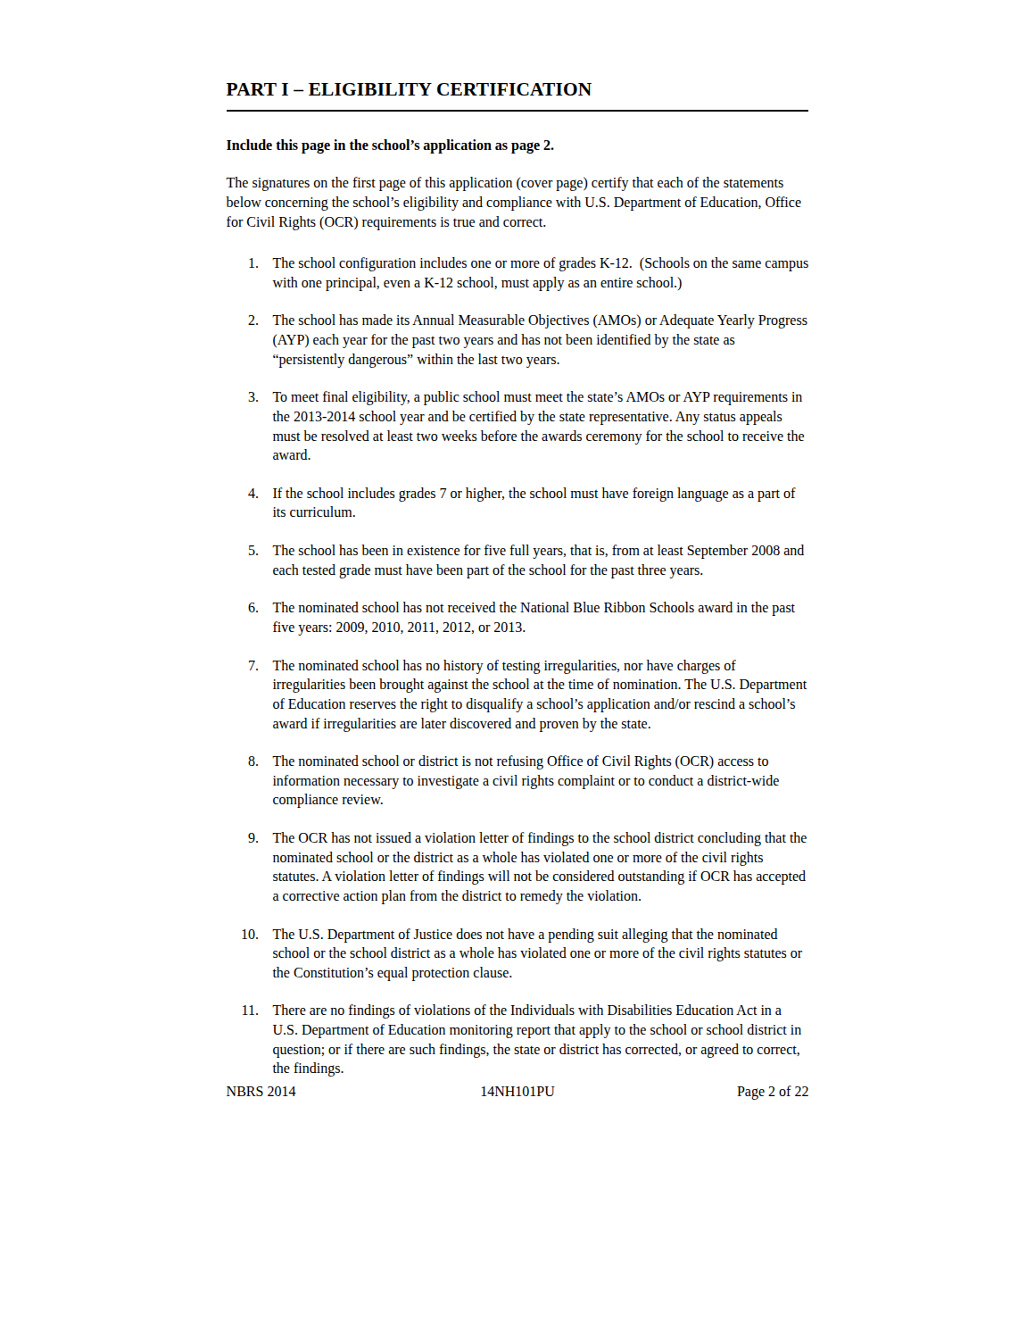PART I – ELIGIBILITY CERTIFICATION
Include this page in the school’s application as page 2.
The signatures on the first page of this application (cover page) certify that each of the statements below concerning the school’s eligibility and compliance with U.S. Department of Education, Office for Civil Rights (OCR) requirements is true and correct.
The school configuration includes one or more of grades K-12. (Schools on the same campus with one principal, even a K-12 school, must apply as an entire school.)
The school has made its Annual Measurable Objectives (AMOs) or Adequate Yearly Progress (AYP) each year for the past two years and has not been identified by the state as “persistently dangerous” within the last two years.
To meet final eligibility, a public school must meet the state’s AMOs or AYP requirements in the 2013-2014 school year and be certified by the state representative. Any status appeals must be resolved at least two weeks before the awards ceremony for the school to receive the award.
If the school includes grades 7 or higher, the school must have foreign language as a part of its curriculum.
The school has been in existence for five full years, that is, from at least September 2008 and each tested grade must have been part of the school for the past three years.
The nominated school has not received the National Blue Ribbon Schools award in the past five years: 2009, 2010, 2011, 2012, or 2013.
The nominated school has no history of testing irregularities, nor have charges of irregularities been brought against the school at the time of nomination. The U.S. Department of Education reserves the right to disqualify a school’s application and/or rescind a school’s award if irregularities are later discovered and proven by the state.
The nominated school or district is not refusing Office of Civil Rights (OCR) access to information necessary to investigate a civil rights complaint or to conduct a district-wide compliance review.
The OCR has not issued a violation letter of findings to the school district concluding that the nominated school or the district as a whole has violated one or more of the civil rights statutes. A violation letter of findings will not be considered outstanding if OCR has accepted a corrective action plan from the district to remedy the violation.
The U.S. Department of Justice does not have a pending suit alleging that the nominated school or the school district as a whole has violated one or more of the civil rights statutes or the Constitution’s equal protection clause.
There are no findings of violations of the Individuals with Disabilities Education Act in a U.S. Department of Education monitoring report that apply to the school or school district in question; or if there are such findings, the state or district has corrected, or agreed to correct, the findings.
| NBRS 2014 | 14NH101PU | Page 2 of 22 |